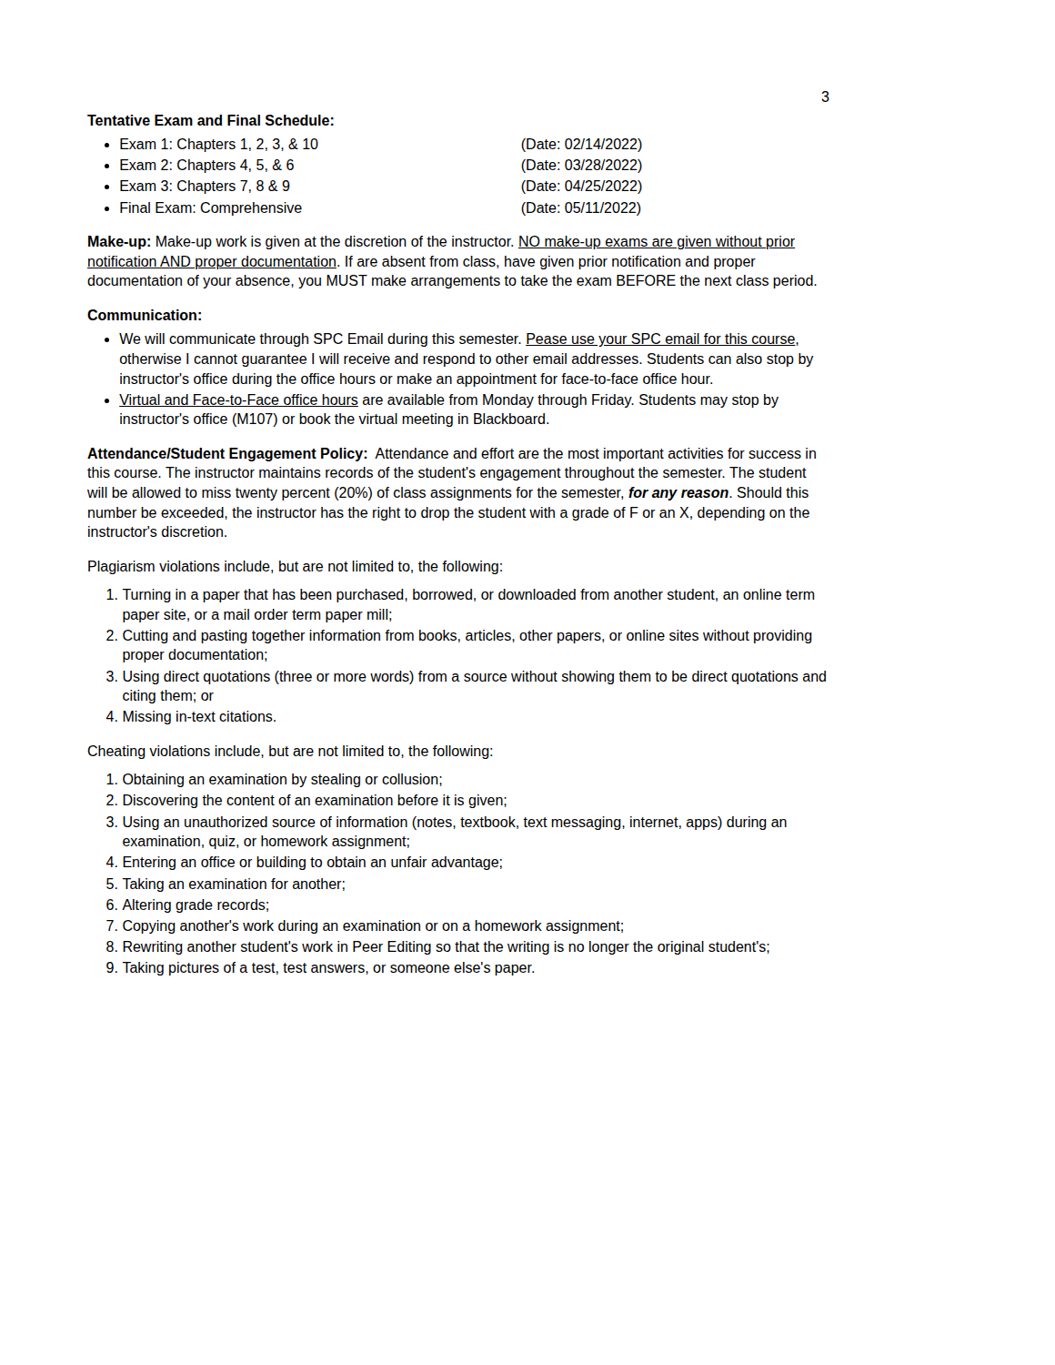3
Tentative Exam and Final Schedule:
Exam 1: Chapters 1, 2, 3, & 10(Date: 02/14/2022)
Exam 2: Chapters 4, 5, & 6(Date: 03/28/2022)
Exam 3: Chapters 7, 8 & 9(Date: 04/25/2022)
Final Exam: Comprehensive(Date: 05/11/2022)
Make-up: Make-up work is given at the discretion of the instructor. NO make-up exams are given without prior notification AND proper documentation. If are absent from class, have given prior notification and proper documentation of your absence, you MUST make arrangements to take the exam BEFORE the next class period.
Communication:
We will communicate through SPC Email during this semester. Pease use your SPC email for this course, otherwise I cannot guarantee I will receive and respond to other email addresses. Students can also stop by instructor's office during the office hours or make an appointment for face-to-face office hour.
Virtual and Face-to-Face office hours are available from Monday through Friday. Students may stop by instructor's office (M107) or book the virtual meeting in Blackboard.
Attendance/Student Engagement Policy: Attendance and effort are the most important activities for success in this course. The instructor maintains records of the student's engagement throughout the semester. The student will be allowed to miss twenty percent (20%) of class assignments for the semester, for any reason. Should this number be exceeded, the instructor has the right to drop the student with a grade of F or an X, depending on the instructor's discretion.
Plagiarism violations include, but are not limited to, the following:
Turning in a paper that has been purchased, borrowed, or downloaded from another student, an online term paper site, or a mail order term paper mill;
Cutting and pasting together information from books, articles, other papers, or online sites without providing proper documentation;
Using direct quotations (three or more words) from a source without showing them to be direct quotations and citing them; or
Missing in-text citations.
Cheating violations include, but are not limited to, the following:
Obtaining an examination by stealing or collusion;
Discovering the content of an examination before it is given;
Using an unauthorized source of information (notes, textbook, text messaging, internet, apps) during an examination, quiz, or homework assignment;
Entering an office or building to obtain an unfair advantage;
Taking an examination for another;
Altering grade records;
Copying another's work during an examination or on a homework assignment;
Rewriting another student's work in Peer Editing so that the writing is no longer the original student's;
Taking pictures of a test, test answers, or someone else's paper.